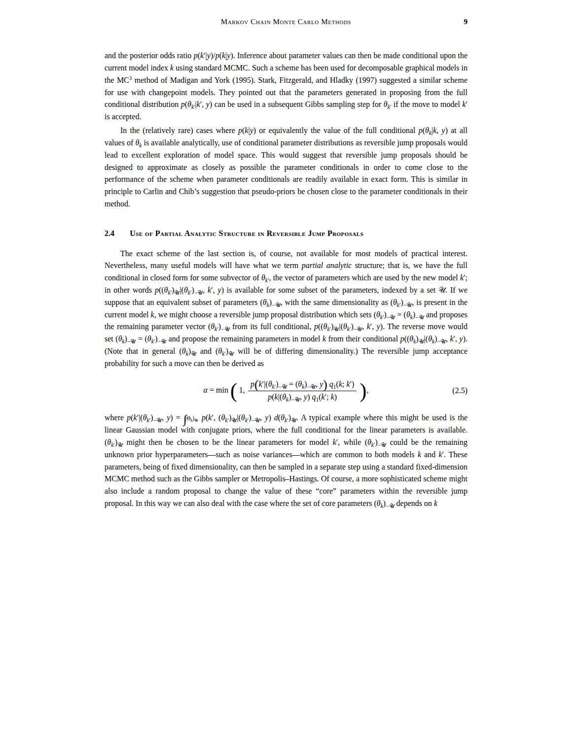Markov Chain Monte Carlo Methods 9
and the posterior odds ratio p(k′|y)/p(k|y). Inference about parameter values can then be made conditional upon the current model index k using standard MCMC. Such a scheme has been used for decomposable graphical models in the MC3 method of Madigan and York (1995). Stark, Fitzgerald, and Hladky (1997) suggested a similar scheme for use with changepoint models. They pointed out that the parameters generated in proposing from the full conditional distribution p(θk′|k′, y) can be used in a subsequent Gibbs sampling step for θk′ if the move to model k′ is accepted.
In the (relatively rare) cases where p(k|y) or equivalently the value of the full conditional p(θk|k, y) at all values of θk is available analytically, use of conditional parameter distributions as reversible jump proposals would lead to excellent exploration of model space. This would suggest that reversible jump proposals should be designed to approximate as closely as possible the parameter conditionals in order to come close to the performance of the scheme when parameter conditionals are readily available in exact form. This is similar in principle to Carlin and Chib’s suggestion that pseudo-priors be chosen close to the parameter conditionals in their method.
2.4 Use of Partial Analytic Structure in Reversible Jump Proposals
The exact scheme of the last section is, of course, not available for most models of practical interest. Nevertheless, many useful models will have what we term partial analytic structure; that is, we have the full conditional in closed form for some subvector of θk′, the vector of parameters which are used by the new model k′; in other words p((θk′)𝒰|(θk′)−𝒰, k′, y) is available for some subset of the parameters, indexed by a set 𝒰. If we suppose that an equivalent subset of parameters (θk)−𝒰, with the same dimensionality as (θk′)−𝒰, is present in the current model k, we might choose a reversible jump proposal distribution which sets (θk′)−𝒰 = (θk)−𝒰 and proposes the remaining parameter vector (θk′)−𝒰 from its full conditional, p((θk′)𝒰|(θk′)−𝒰, k′, y). The reverse move would set (θk)−𝒰 = (θk′)−𝒰 and propose the remaining parameters in model k from their conditional p((θk)𝒰|(θk)−𝒰, k′, y). (Note that in general (θk)𝒰 and (θk′)𝒰 will be of differing dimensionality.) The reversible jump acceptance probability for such a move can then be derived as
α = min ( 1, p(k′|(θk′)−𝒰 = (θk)−𝒰, y) q1(k; k′) p(k|(θk)−𝒰, y) q1(k′; k) ), (2.5)
where p(k′|(θk′)−𝒰, y) = ∫(Θk)𝒰 p(k′, (θk′)𝒰|(θk′)−𝒰, y) d(θk′)𝒰. A typical example where this might be used is the linear Gaussian model with conjugate priors, where the full conditional for the linear parameters is available. (θk′)𝒰 might then be chosen to be the linear parameters for model k′, while (θk′)−𝒰 could be the remaining unknown prior hyperparameters—such as noise variances—which are common to both models k and k′. These parameters, being of fixed dimensionality, can then be sampled in a separate step using a standard fixed-dimension MCMC method such as the Gibbs sampler or Metropolis–Hastings. Of course, a more sophisticated scheme might also include a random proposal to change the value of these “core” parameters within the reversible jump proposal. In this way we can also deal with the case where the set of core parameters (θk)−𝒰 depends on k